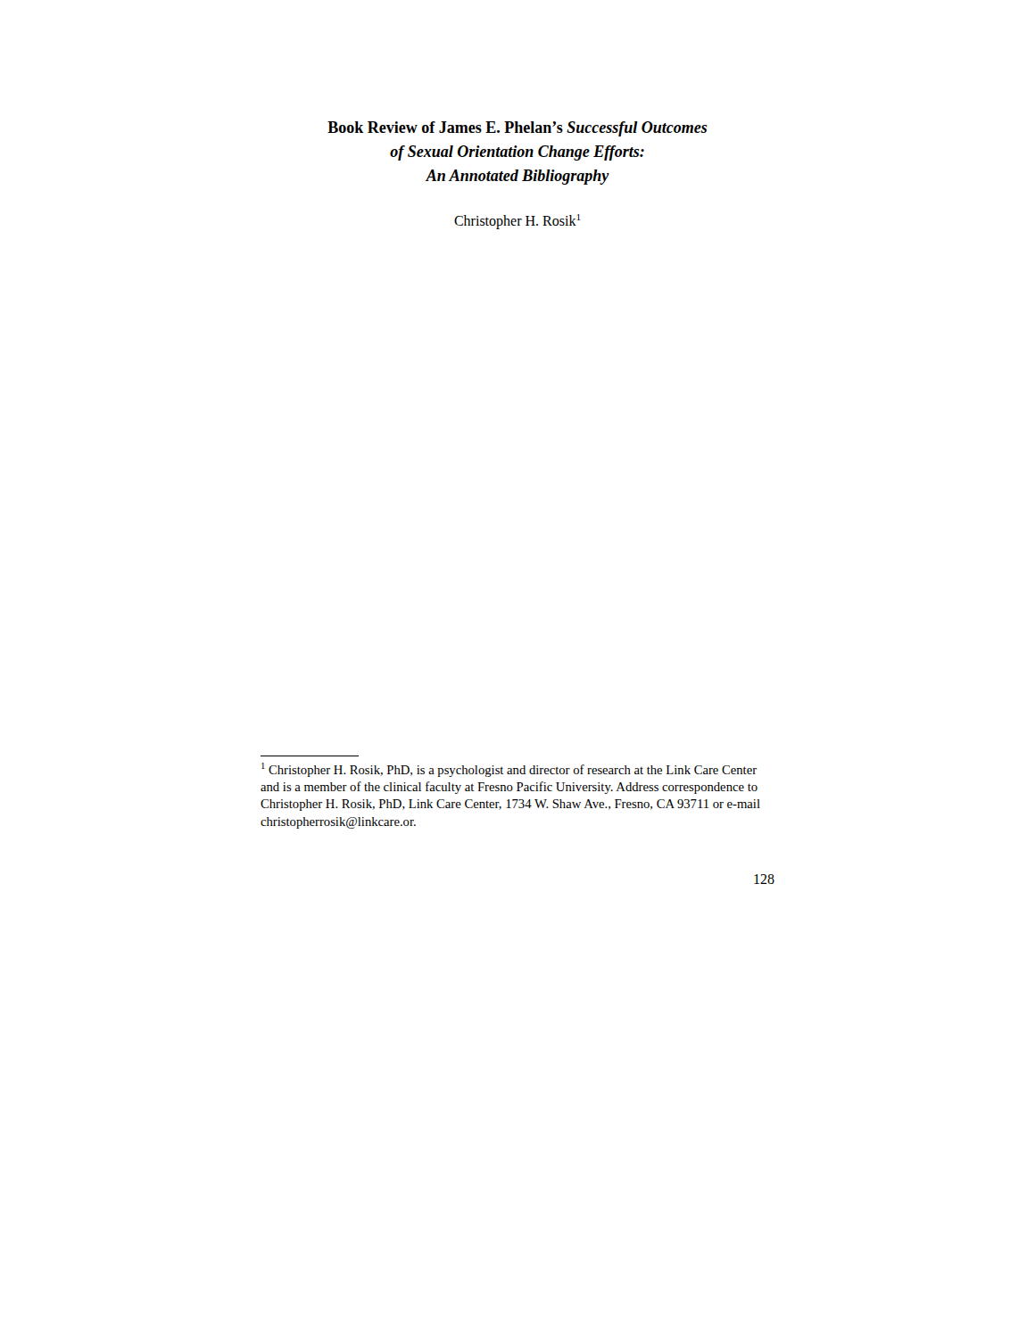Book Review of James E. Phelan’s Successful Outcomes
of Sexual Orientation Change Efforts:
An Annotated Bibliography
Christopher H. Rosik1
1 Christopher H. Rosik, PhD, is a psychologist and director of research at the Link Care Center and is a member of the clinical faculty at Fresno Pacific University. Address correspondence to Christopher H. Rosik, PhD, Link Care Center, 1734 W. Shaw Ave., Fresno, CA 93711 or e-mail christopherrosik@linkcare.or.
128